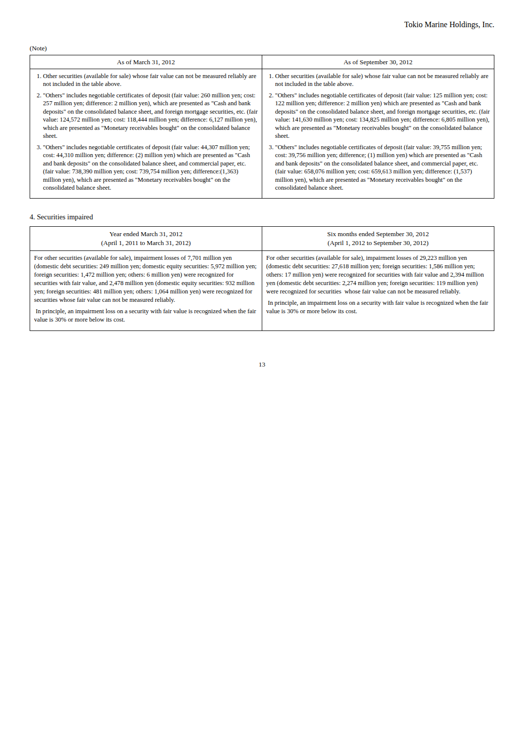Tokio Marine Holdings, Inc.
(Note)
| As of March 31, 2012 | As of September 30, 2012 |
| --- | --- |
| Other securities (available for sale) whose fair value can not be measured reliably are not included in the table above. "Others" includes negotiable certificates of deposit (fair value: 260 million yen; cost: 257 million yen; difference: 2 million yen), which are presented as "Cash and bank deposits" on the consolidated balance sheet, and foreign mortgage securities, etc. (fair value: 124,572 million yen; cost: 118,444 million yen; difference: 6,127 million yen), which are presented as "Monetary receivables bought" on the consolidated balance sheet. "Others" includes negotiable certificates of deposit (fair value: 44,307 million yen; cost: 44,310 million yen; difference: (2) million yen) which are presented as "Cash and bank deposits" on the consolidated balance sheet, and commercial paper, etc. (fair value: 738,390 million yen; cost: 739,754 million yen; difference:(1,363) million yen), which are presented as "Monetary receivables bought" on the consolidated balance sheet. | Other securities (available for sale) whose fair value can not be measured reliably are not included in the table above. "Others" includes negotiable certificates of deposit (fair value: 125 million yen; cost: 122 million yen; difference: 2 million yen) which are presented as "Cash and bank deposits" on the consolidated balance sheet, and foreign mortgage securities, etc. (fair value: 141,630 million yen; cost: 134,825 million yen; difference: 6,805 million yen), which are presented as "Monetary receivables bought" on the consolidated balance sheet. "Others" includes negotiable certificates of deposit (fair value: 39,755 million yen; cost: 39,756 million yen; difference; (1) million yen) which are presented as "Cash and bank deposits" on the consolidated balance sheet, and commercial paper, etc. (fair value: 658,076 million yen; cost: 659,613 million yen; difference: (1,537) million yen), which are presented as "Monetary receivables bought" on the consolidated balance sheet. |
4. Securities impaired
| Year ended March 31, 2012 (April 1, 2011 to March 31, 2012) | Six months ended September 30, 2012 (April 1, 2012 to September 30, 2012) |
| --- | --- |
| For other securities (available for sale), impairment losses of 7,701 million yen (domestic debt securities: 249 million yen; domestic equity securities: 5,972 million yen; foreign securities: 1,472 million yen; others: 6 million yen) were recognized for securities with fair value, and 2,478 million yen (domestic equity securities: 932 million yen; foreign securities: 481 million yen; others: 1,064 million yen) were recognized for securities whose fair value can not be measured reliably. In principle, an impairment loss on a security with fair value is recognized when the fair value is 30% or more below its cost. | For other securities (available for sale), impairment losses of 29,223 million yen (domestic debt securities: 27,618 million yen; foreign securities: 1,586 million yen; others: 17 million yen) were recognized for securities with fair value and 2,394 million yen (domestic debt securities: 2,274 million yen; foreign securities: 119 million yen) were recognized for securities whose fair value can not be measured reliably. In principle, an impairment loss on a security with fair value is recognized when the fair value is 30% or more below its cost. |
13